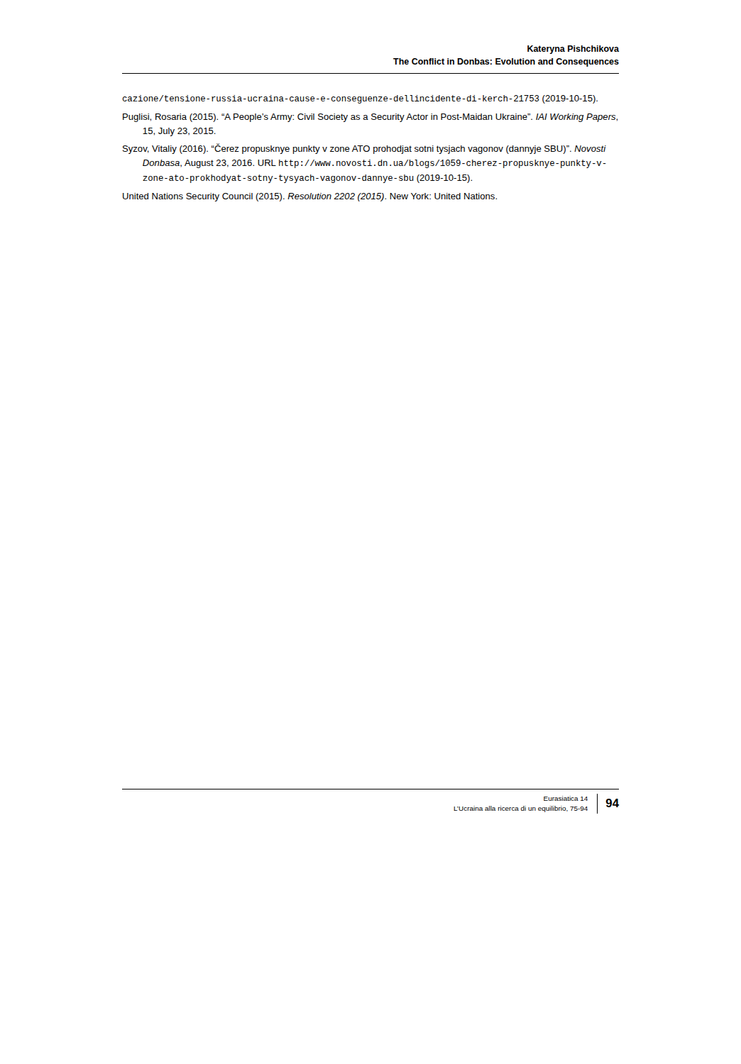Kateryna Pishchikova
The Conflict in Donbas: Evolution and Consequences
cazione/tensione-russia-ucraina-cause-e-conseguenze-dellincidente-di-kerch-21753 (2019-10-15).
Puglisi, Rosaria (2015). “A People’s Army: Civil Society as a Security Actor in Post-Maidan Ukraine”. IAI Working Papers, 15, July 23, 2015.
Syzov, Vitaliy (2016). “Čerez propusknye punkty v zone ATO prohodjat sotni tysjach vagonov (dannyje SBU)”. Novosti Donbasa, August 23, 2016. URL http://www.novosti.dn.ua/blogs/1059-cherez-propusknye-punkty-v-zone-ato-prokhodyat-sotny-tysyach-vagonov-dannye-sbu (2019-10-15).
United Nations Security Council (2015). Resolution 2202 (2015). New York: United Nations.
Eurasiatica 14
L’Ucraina alla ricerca di un equilibrio, 75-94
94